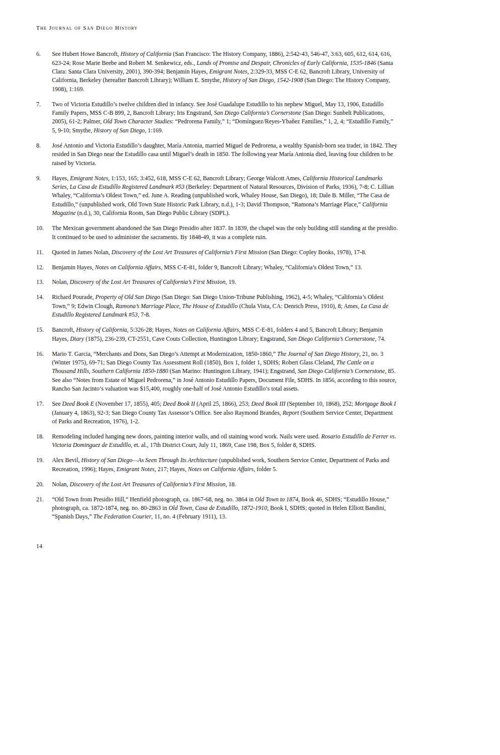The Journal of San Diego History
6. See Hubert Howe Bancroft, History of California (San Francisco: The History Company, 1886), 2:542-43, 546-47, 3:63, 605, 612, 614, 616, 623-24; Rose Marie Beebe and Robert M. Senkewicz, eds., Lands of Promise and Despair, Chronicles of Early California, 1535-1846 (Santa Clara: Santa Clara University, 2001), 390-394; Benjamin Hayes, Emigrant Notes, 2:329-33, MSS C-E 62, Bancroft Library, University of California, Berkeley (hereafter Bancroft Library); William E. Smythe, History of San Diego, 1542-1908 (San Diego: The History Company, 1908), 1:169.
7. Two of Victoria Estudillo’s twelve children died in infancy. See José Guadalupe Estudillo to his nephew Miguel, May 13, 1906, Estudillo Family Papers, MSS C-B 899, 2, Bancroft Library; Iris Engstrand, San Diego California’s Cornerstone (San Diego: Sunbelt Publications, 2005), 61-2; Palmer, Old Town Character Studies: “Pedrorena Family,” 1; “Domínguez/Reyes-Ybañez Families,” 1, 2, 4; “Estudillo Family,” 5, 9-10; Smythe, History of San Diego, 1:169.
8. José Antonio and Victoria Estudillo’s daughter, María Antonia, married Miguel de Pedrorena, a wealthy Spanish-born sea trader, in 1842. They resided in San Diego near the Estudillo casa until Miguel’s death in 1850. The following year María Antonia died, leaving four children to be raised by Victoria.
9. Hayes, Emigrant Notes, 1:153, 165; 3:452, 618, MSS C-E 62, Bancroft Library; George Walcott Ames, California Historical Landmarks Series, La Casa de Estudillo Registered Landmark #53 (Berkeley: Department of Natural Resources, Division of Parks, 1936), 7-8; C. Lillian Whaley, “California’s Oldest Town,” ed. June A. Reading (unpublished work, Whaley House, San Diego), 18; Dale B. Miller, “The Casa de Estudillo,” (unpublished work, Old Town State Historic Park Library, n.d.), 1-3; David Thompson, “Ramona’s Marriage Place,” California Magazine (n.d.), 30, California Room, San Diego Public Library (SDPL).
10. The Mexican government abandoned the San Diego Presidio after 1837. In 1839, the chapel was the only building still standing at the presidio. It continued to be used to administer the sacraments. By 1848-49, it was a complete ruin.
11. Quoted in James Nolan, Discovery of the Lost Art Treasures of California’s First Mission (San Diego: Copley Books, 1978), 17-8.
12. Benjamin Hayes, Notes on California Affairs, MSS C-E-81, folder 9, Bancroft Library; Whaley, “California’s Oldest Town,” 13.
13. Nolan, Discovery of the Lost Art Treasures of California’s First Mission, 19.
14. Richard Pourade, Property of Old San Diego (San Diego: San Diego Union-Tribune Publishing, 1962), 4-5; Whaley, “California’s Oldest Town,” 9; Edwin Clough, Ramona’s Marriage Place, The House of Estudillo (Chula Vista, CA: Denrich Press, 1910), 8; Ames, La Casa de Estudillo Registered Landmark #53, 7-8.
15. Bancroft, History of California, 5:326-28; Hayes, Notes on California Affairs, MSS C-E-81, folders 4 and 5, Bancroft Library; Benjamin Hayes, Diary (1875), 236-239, CT-2551, Cave Couts Collection, Huntington Library; Engstrand, San Diego California’s Cornerstone, 74.
16. Mario T. Garcia, “Merchants and Dons, San Diego’s Attempt at Modernization, 1850-1860,” The Journal of San Diego History, 21, no. 3 (Winter 1975), 69-71; San Diego County Tax Assessment Roll (1850), Box 1, folder 1, SDHS; Robert Glass Cleland, The Cattle on a Thousand Hills, Southern California 1850-1880 (San Marino: Huntington Library, 1941); Engstrand, San Diego California’s Cornerstone, 85. See also “Notes from Estate of Miguel Pedrorena,” in José Antonio Estudillo Papers, Document File, SDHS. In 1856, according to this source, Rancho San Jacinto’s valuation was $15,400, roughly one-half of José Antonio Estudillo’s total assets.
17. See Deed Book E (November 17, 1855), 405; Deed Book II (April 25, 1866), 253; Deed Book III (September 10, 1868), 252; Mortgage Book I (January 4, 1863), 92-3; San Diego County Tax Assessor’s Office. See also Raymond Brandes, Report (Southern Service Center, Department of Parks and Recreation, 1976), 1-2.
18. Remodeling included hanging new doors, painting interior walls, and oil staining wood work. Nails were used. Rosario Estudillo de Ferrer vs. Victoria Dominguez de Estudillo, et. al., 17th District Court, July 11, 1869, Case 198, Box 5, folder 8, SDHS.
19. Alex Bevil, History of San Diego—As Seen Through Its Architecture (unpublished work, Southern Service Center, Department of Parks and Recreation, 1996); Hayes, Emigrant Notes, 217; Hayes, Notes on California Affairs, folder 5.
20. Nolan, Discovery of the Lost Art Treasures of California’s First Mission, 18.
21. “Old Town from Presidio Hill,” Henfield photograph, ca. 1867-68, neg. no. 3864 in Old Town to 1874, Book 46, SDHS; “Estudillo House,” photograph, ca. 1872-1874, neg. no. 80-2863 in Old Town, Casa de Estudillo, 1872-1910, Book I, SDHS; quoted in Helen Elliott Bandini, “Spanish Days,” The Federation Courier, 11, no. 4 (February 1911), 13.
14